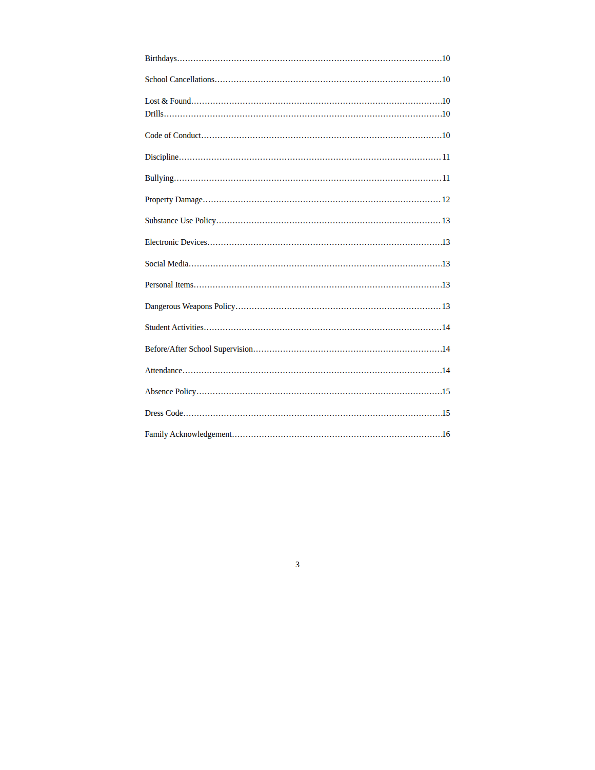Birthdays ................................................................................................................................. 10
School Cancellations ................................................................................................................. 10
Lost & Found ........................................................................................................................... 10
Drills ......................................................................................................................................... 10
Code of Conduct ....................................................................................................................... 10
Discipline ................................................................................................................................. 11
Bullying ................................................................................................................................... 11
Property Damage ..................................................................................................................... 12
Substance Use Policy ................................................................................................................ 13
Electronic Devices ................................................................................................................... 13
Social Media ........................................................................................................................... 13
Personal Items ......................................................................................................................... 13
Dangerous Weapons Policy ......................................................................................................... 13
Student Activities ..................................................................................................................... 14
Before/After School Supervision ................................................................................................... 14
Attendance ............................................................................................................................... 14
Absence Policy ......................................................................................................................... 15
Dress Code ............................................................................................................................... 15
Family Acknowledgement ............................................................................................................. 16
3